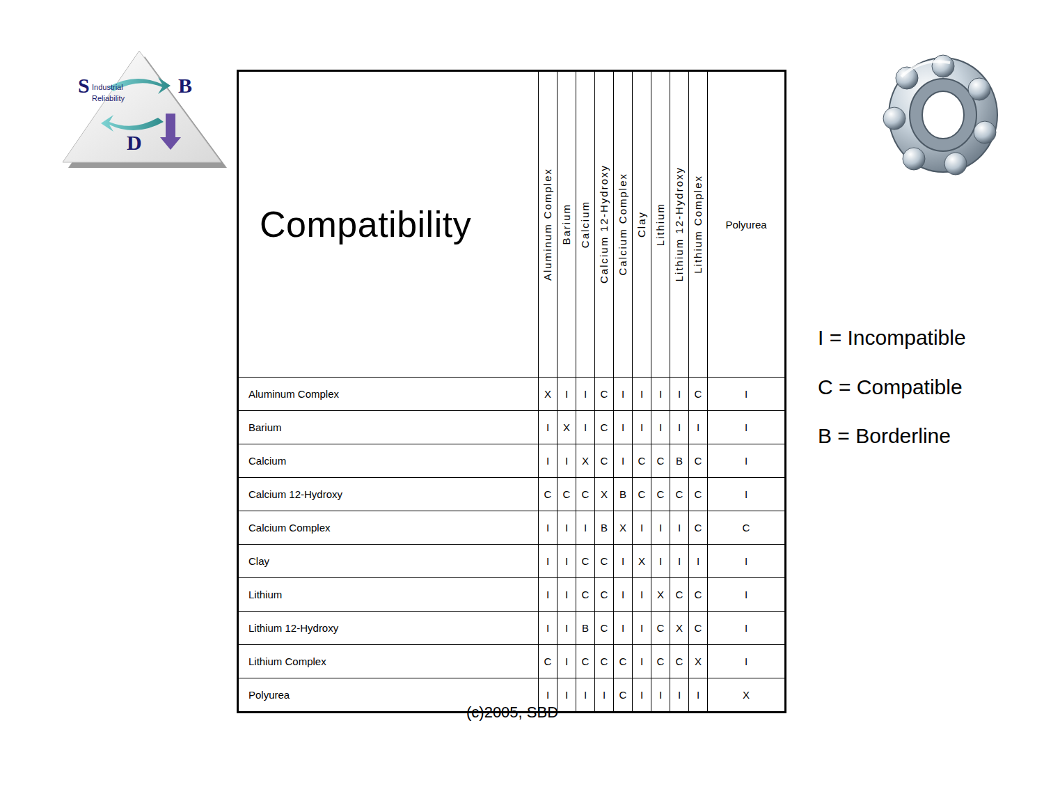S B D Industrial Reliability
| Compatibility | Aluminum Complex | Barium | Calcium | Calcium 12-Hydroxy | Calcium Complex | Clay | Lithium | Lithium 12-Hydroxy | Lithium Complex | Polyurea |
| Aluminum Complex | X | I | I | C | I | I | I | I | C | I |
| Barium | I | X | I | C | I | I | I | I | I | I |
| Calcium | I | I | X | C | I | C | C | B | C | I |
| Calcium 12-Hydroxy | C | C | C | X | B | C | C | C | C | I |
| Calcium Complex | I | I | I | B | X | I | I | I | C | C |
| Clay | I | I | C | C | I | X | I | I | I | I |
| Lithium | I | I | C | C | I | I | X | C | C | I |
| Lithium 12-Hydroxy | I | I | B | C | I | I | C | X | C | I |
| Lithium Complex | C | I | C | C | C | I | C | C | X | I |
| Polyurea | I | I | I | I | C | I | I | I | I | X |
I = Incompatible
C = Compatible
B = Borderline
(c)2005, SBD